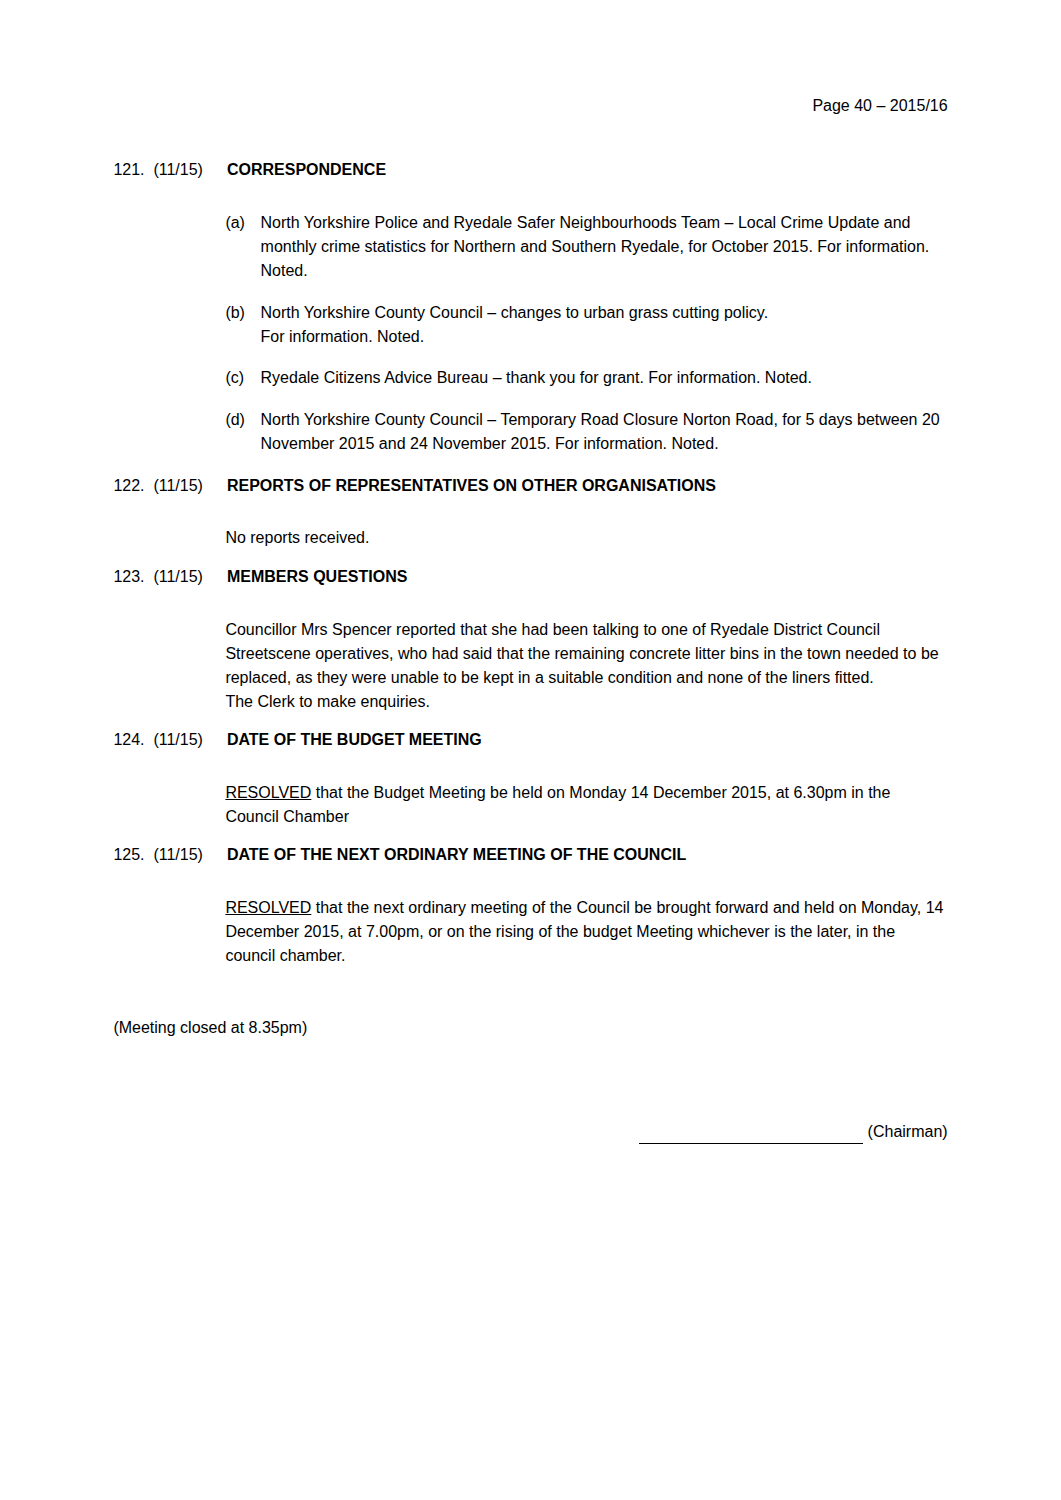Page 40 – 2015/16
121. (11/15)
CORRESPONDENCE
(a) North Yorkshire Police and Ryedale Safer Neighbourhoods Team – Local Crime Update and monthly crime statistics for Northern and Southern Ryedale, for October 2015. For information. Noted.
(b) North Yorkshire County Council – changes to urban grass cutting policy.
For information. Noted.
(c) Ryedale Citizens Advice Bureau – thank you for grant. For information. Noted.
(d) North Yorkshire County Council – Temporary Road Closure Norton Road, for 5 days between 20 November 2015 and 24 November 2015. For information. Noted.
122. (11/15)
REPORTS OF REPRESENTATIVES ON OTHER ORGANISATIONS
No reports received.
123. (11/15)
MEMBERS QUESTIONS
Councillor Mrs Spencer reported that she had been talking to one of Ryedale District Council Streetscene operatives, who had said that the remaining concrete litter bins in the town needed to be replaced, as they were unable to be kept in a suitable condition and none of the liners fitted.
The Clerk to make enquiries.
124. (11/15)
DATE OF THE BUDGET MEETING
RESOLVED that the Budget Meeting be held on Monday 14 December 2015, at 6.30pm in the Council Chamber
125. (11/15)
DATE OF THE NEXT ORDINARY MEETING OF THE COUNCIL
RESOLVED that the next ordinary meeting of the Council be brought forward and held on Monday, 14 December 2015, at 7.00pm, or on the rising of the budget Meeting whichever is the later, in the council chamber.
(Meeting closed at 8.35pm)
(Chairman)